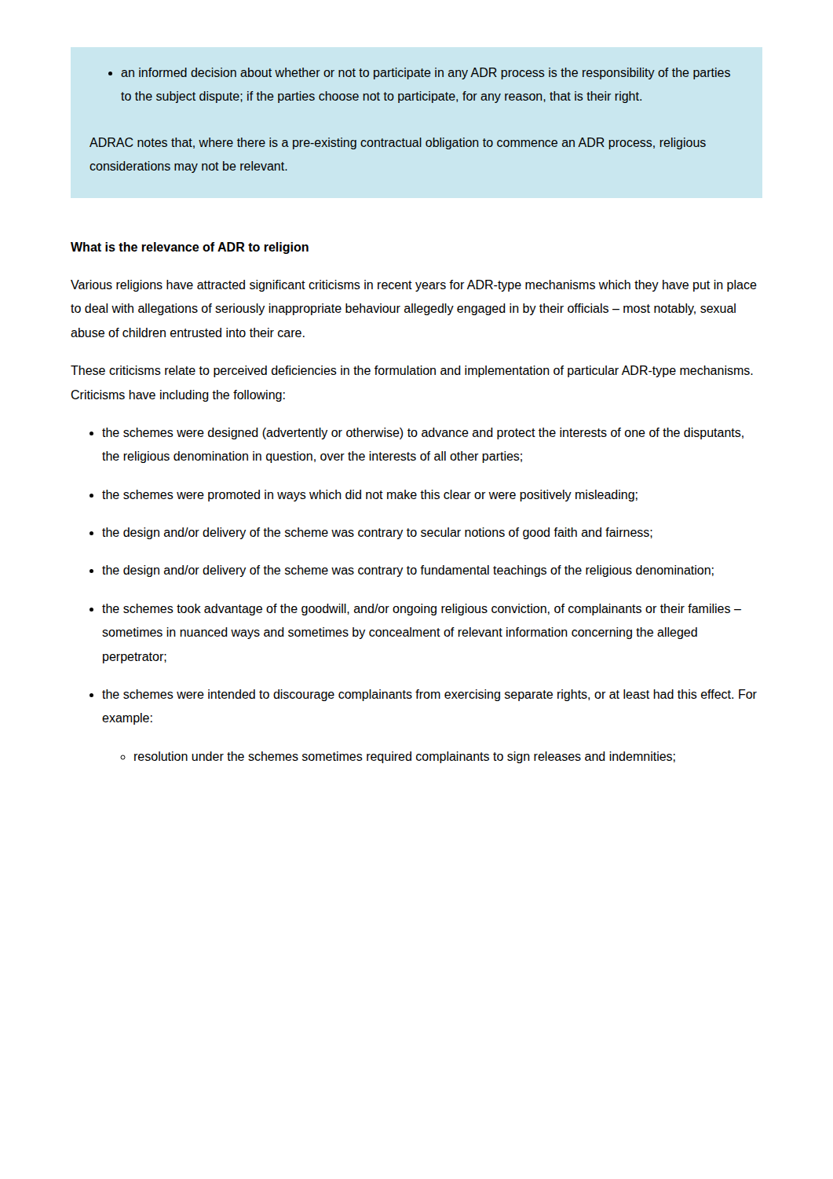an informed decision about whether or not to participate in any ADR process is the responsibility of the parties to the subject dispute; if the parties choose not to participate, for any reason, that is their right.
ADRAC notes that, where there is a pre-existing contractual obligation to commence an ADR process, religious considerations may not be relevant.
What is the relevance of ADR to religion
Various religions have attracted significant criticisms in recent years for ADR-type mechanisms which they have put in place to deal with allegations of seriously inappropriate behaviour allegedly engaged in by their officials – most notably, sexual abuse of children entrusted into their care.
These criticisms relate to perceived deficiencies in the formulation and implementation of particular ADR-type mechanisms. Criticisms have including the following:
the schemes were designed (advertently or otherwise) to advance and protect the interests of one of the disputants, the religious denomination in question, over the interests of all other parties;
the schemes were promoted in ways which did not make this clear or were positively misleading;
the design and/or delivery of the scheme was contrary to secular notions of good faith and fairness;
the design and/or delivery of the scheme was contrary to fundamental teachings of the religious denomination;
the schemes took advantage of the goodwill, and/or ongoing religious conviction, of complainants or their families – sometimes in nuanced ways and sometimes by concealment of relevant information concerning the alleged perpetrator;
the schemes were intended to discourage complainants from exercising separate rights, or at least had this effect. For example:
resolution under the schemes sometimes required complainants to sign releases and indemnities;